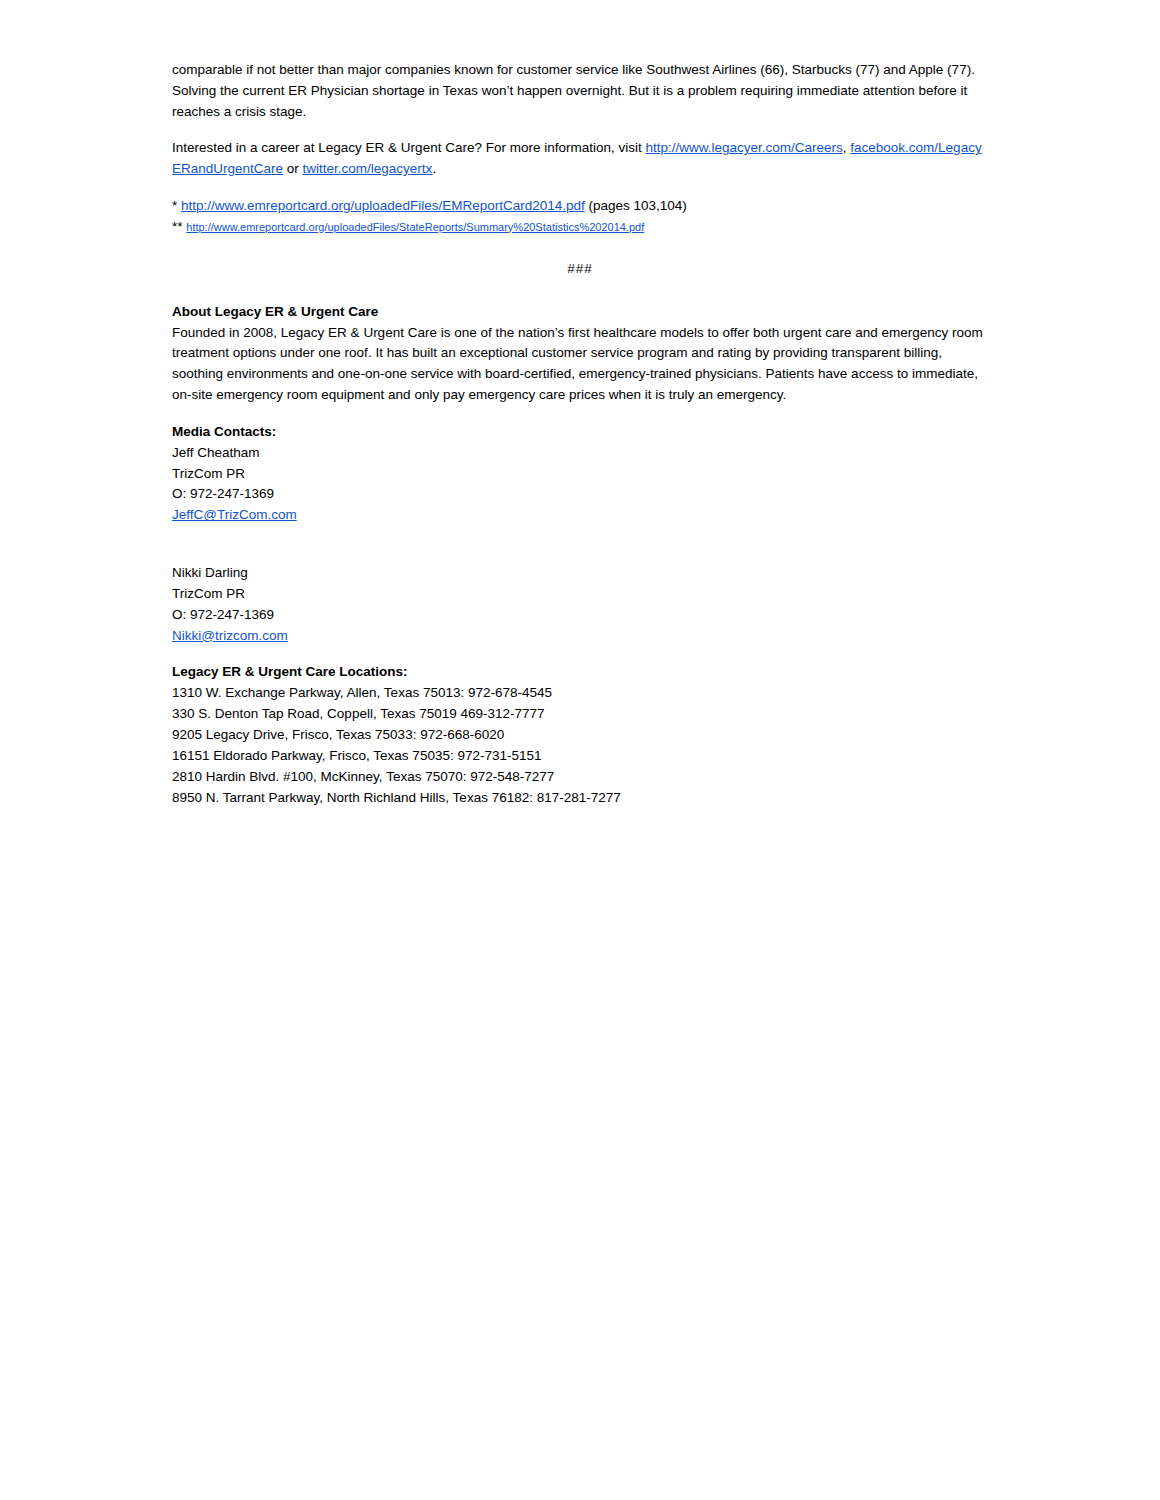comparable if not better than major companies known for customer service like Southwest Airlines (66), Starbucks (77) and Apple (77). Solving the current ER Physician shortage in Texas won’t happen overnight. But it is a problem requiring immediate attention before it reaches a crisis stage.
Interested in a career at Legacy ER & Urgent Care? For more information, visit http://www.legacyer.com/Careers, facebook.com/LegacyERandUrgentCare or twitter.com/legacyertx.
* http://www.emreportcard.org/uploadedFiles/EMReportCard2014.pdf (pages 103,104)
** http://www.emreportcard.org/uploadedFiles/StateReports/Summary%20Statistics%202014.pdf
###
About Legacy ER & Urgent Care
Founded in 2008, Legacy ER & Urgent Care is one of the nation’s first healthcare models to offer both urgent care and emergency room treatment options under one roof. It has built an exceptional customer service program and rating by providing transparent billing, soothing environments and one-on-one service with board-certified, emergency-trained physicians. Patients have access to immediate, on-site emergency room equipment and only pay emergency care prices when it is truly an emergency.
Media Contacts:
Jeff Cheatham
TrizCom PR
O: 972-247-1369
JeffC@TrizCom.com
Nikki Darling
TrizCom PR
O: 972-247-1369
Nikki@trizcom.com
Legacy ER & Urgent Care Locations:
1310 W. Exchange Parkway, Allen, Texas 75013: 972-678-4545
330 S. Denton Tap Road, Coppell, Texas 75019 469-312-7777
9205 Legacy Drive, Frisco, Texas 75033: 972-668-6020
16151 Eldorado Parkway, Frisco, Texas 75035: 972-731-5151
2810 Hardin Blvd. #100, McKinney, Texas 75070: 972-548-7277
8950 N. Tarrant Parkway, North Richland Hills, Texas 76182: 817-281-7277